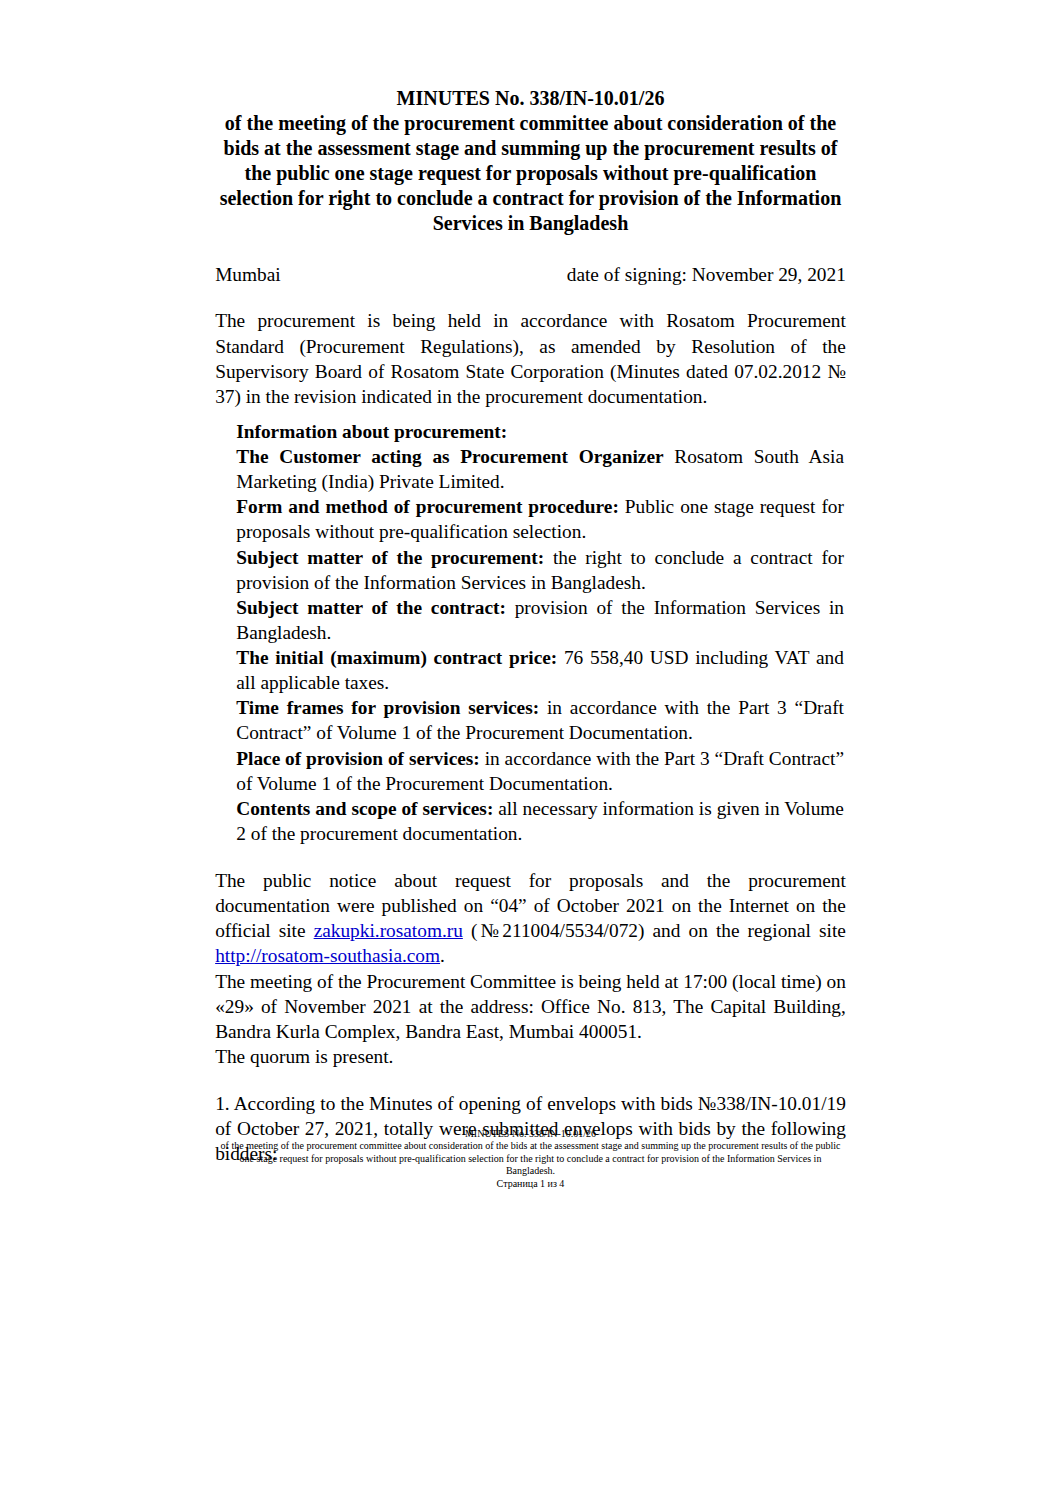MINUTES No. 338/IN-10.01/26
of the meeting of the procurement committee about consideration of the bids at the assessment stage and summing up the procurement results of the public one stage request for proposals without pre-qualification selection for right to conclude a contract for provision of the Information Services in Bangladesh
Mumbai date of signing: November 29, 2021
The procurement is being held in accordance with Rosatom Procurement Standard (Procurement Regulations), as amended by Resolution of the Supervisory Board of Rosatom State Corporation (Minutes dated 07.02.2012 № 37) in the revision indicated in the procurement documentation.
Information about procurement:
The Customer acting as Procurement Organizer Rosatom South Asia Marketing (India) Private Limited.
Form and method of procurement procedure: Public one stage request for proposals without pre-qualification selection.
Subject matter of the procurement: the right to conclude a contract for provision of the Information Services in Bangladesh.
Subject matter of the contract: provision of the Information Services in Bangladesh.
The initial (maximum) contract price: 76 558,40 USD including VAT and all applicable taxes.
Time frames for provision services: in accordance with the Part 3 “Draft Contract” of Volume 1 of the Procurement Documentation.
Place of provision of services: in accordance with the Part 3 “Draft Contract” of Volume 1 of the Procurement Documentation.
Contents and scope of services: all necessary information is given in Volume 2 of the procurement documentation.
The public notice about request for proposals and the procurement documentation were published on “04” of October 2021 on the Internet on the official site zakupki.rosatom.ru (№211004/5534/072) and on the regional site http://rosatom-southasia.com.
The meeting of the Procurement Committee is being held at 17:00 (local time) on «29» of November 2021 at the address: Office No. 813, The Capital Building, Bandra Kurla Complex, Bandra East, Mumbai 400051.
The quorum is present.
1. According to the Minutes of opening of envelops with bids №338/IN-10.01/19 of October 27, 2021, totally were submitted envelops with bids by the following bidders:
MINUTES No. 338/IN-10.01/26
of the meeting of the procurement committee about consideration of the bids at the assessment stage and summing up the procurement results of the public one stage request for proposals without pre-qualification selection for the right to conclude a contract for provision of the Information Services in Bangladesh.
Страница 1 из 4